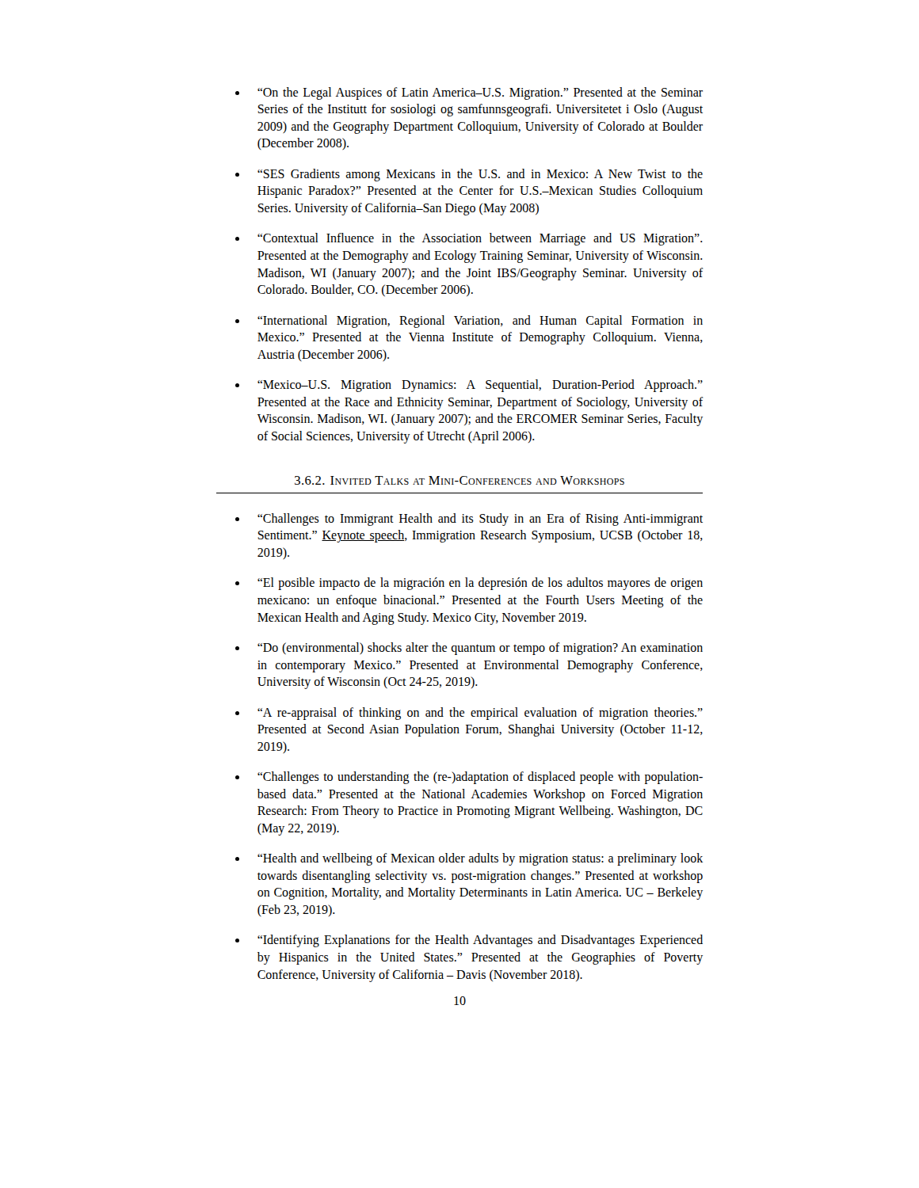“On the Legal Auspices of Latin America–U.S. Migration.” Presented at the Seminar Series of the Institutt for sosiologi og samfunnsgeografi. Universitetet i Oslo (August 2009) and the Geography Department Colloquium, University of Colorado at Boulder (December 2008).
“SES Gradients among Mexicans in the U.S. and in Mexico: A New Twist to the Hispanic Paradox?” Presented at the Center for U.S.–Mexican Studies Colloquium Series. University of California–San Diego (May 2008)
“Contextual Influence in the Association between Marriage and US Migration”. Presented at the Demography and Ecology Training Seminar, University of Wisconsin. Madison, WI (January 2007); and the Joint IBS/Geography Seminar. University of Colorado. Boulder, CO. (December 2006).
“International Migration, Regional Variation, and Human Capital Formation in Mexico.” Presented at the Vienna Institute of Demography Colloquium. Vienna, Austria (December 2006).
“Mexico–U.S. Migration Dynamics: A Sequential, Duration-Period Approach.” Presented at the Race and Ethnicity Seminar, Department of Sociology, University of Wisconsin. Madison, WI. (January 2007); and the ERCOMER Seminar Series, Faculty of Social Sciences, University of Utrecht (April 2006).
3.6.2. Invited Talks at Mini-Conferences and Workshops
“Challenges to Immigrant Health and its Study in an Era of Rising Anti-immigrant Sentiment.” Keynote speech, Immigration Research Symposium, UCSB (October 18, 2019).
“El posible impacto de la migración en la depresión de los adultos mayores de origen mexicano: un enfoque binacional.” Presented at the Fourth Users Meeting of the Mexican Health and Aging Study. Mexico City, November 2019.
“Do (environmental) shocks alter the quantum or tempo of migration? An examination in contemporary Mexico.” Presented at Environmental Demography Conference, University of Wisconsin (Oct 24-25, 2019).
“A re-appraisal of thinking on and the empirical evaluation of migration theories.” Presented at Second Asian Population Forum, Shanghai University (October 11-12, 2019).
“Challenges to understanding the (re-)adaptation of displaced people with population-based data.” Presented at the National Academies Workshop on Forced Migration Research: From Theory to Practice in Promoting Migrant Wellbeing. Washington, DC (May 22, 2019).
“Health and wellbeing of Mexican older adults by migration status: a preliminary look towards disentangling selectivity vs. post-migration changes.” Presented at workshop on Cognition, Mortality, and Mortality Determinants in Latin America. UC – Berkeley (Feb 23, 2019).
“Identifying Explanations for the Health Advantages and Disadvantages Experienced by Hispanics in the United States.” Presented at the Geographies of Poverty Conference, University of California – Davis (November 2018).
10